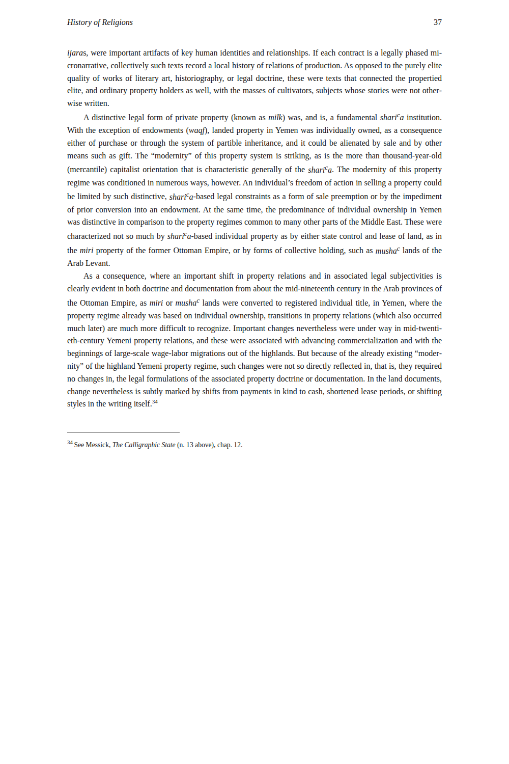History of Religions 37
ijaras, were important artifacts of key human identities and relationships. If each contract is a legally phased micronarrative, collectively such texts record a local history of relations of production. As opposed to the purely elite quality of works of literary art, historiography, or legal doctrine, these were texts that connected the propertied elite, and ordinary property holders as well, with the masses of cultivators, subjects whose stories were not otherwise written.
A distinctive legal form of private property (known as milk) was, and is, a fundamental sharica institution. With the exception of endowments (waqf), landed property in Yemen was individually owned, as a consequence either of purchase or through the system of partible inheritance, and it could be alienated by sale and by other means such as gift. The “modernity” of this property system is striking, as is the more than thousand-year-old (mercantile) capitalist orientation that is characteristic generally of the sharica. The modernity of this property regime was conditioned in numerous ways, however. An individual’s freedom of action in selling a property could be limited by such distinctive, sharica-based legal constraints as a form of sale preemption or by the impediment of prior conversion into an endowment. At the same time, the predominance of individual ownership in Yemen was distinctive in comparison to the property regimes common to many other parts of the Middle East. These were characterized not so much by sharica-based individual property as by either state control and lease of land, as in the miri property of the former Ottoman Empire, or by forms of collective holding, such as mushac lands of the Arab Levant.
As a consequence, where an important shift in property relations and in associated legal subjectivities is clearly evident in both doctrine and documentation from about the mid-nineteenth century in the Arab provinces of the Ottoman Empire, as miri or mushac lands were converted to registered individual title, in Yemen, where the property regime already was based on individual ownership, transitions in property relations (which also occurred much later) are much more difficult to recognize. Important changes nevertheless were under way in mid-twentieth-century Yemeni property relations, and these were associated with advancing commercialization and with the beginnings of large-scale wage-labor migrations out of the highlands. But because of the already existing “modernity” of the highland Yemeni property regime, such changes were not so directly reflected in, that is, they required no changes in, the legal formulations of the associated property doctrine or documentation. In the land documents, change nevertheless is subtly marked by shifts from payments in kind to cash, shortened lease periods, or shifting styles in the writing itself.34
34 See Messick, The Calligraphic State (n. 13 above), chap. 12.